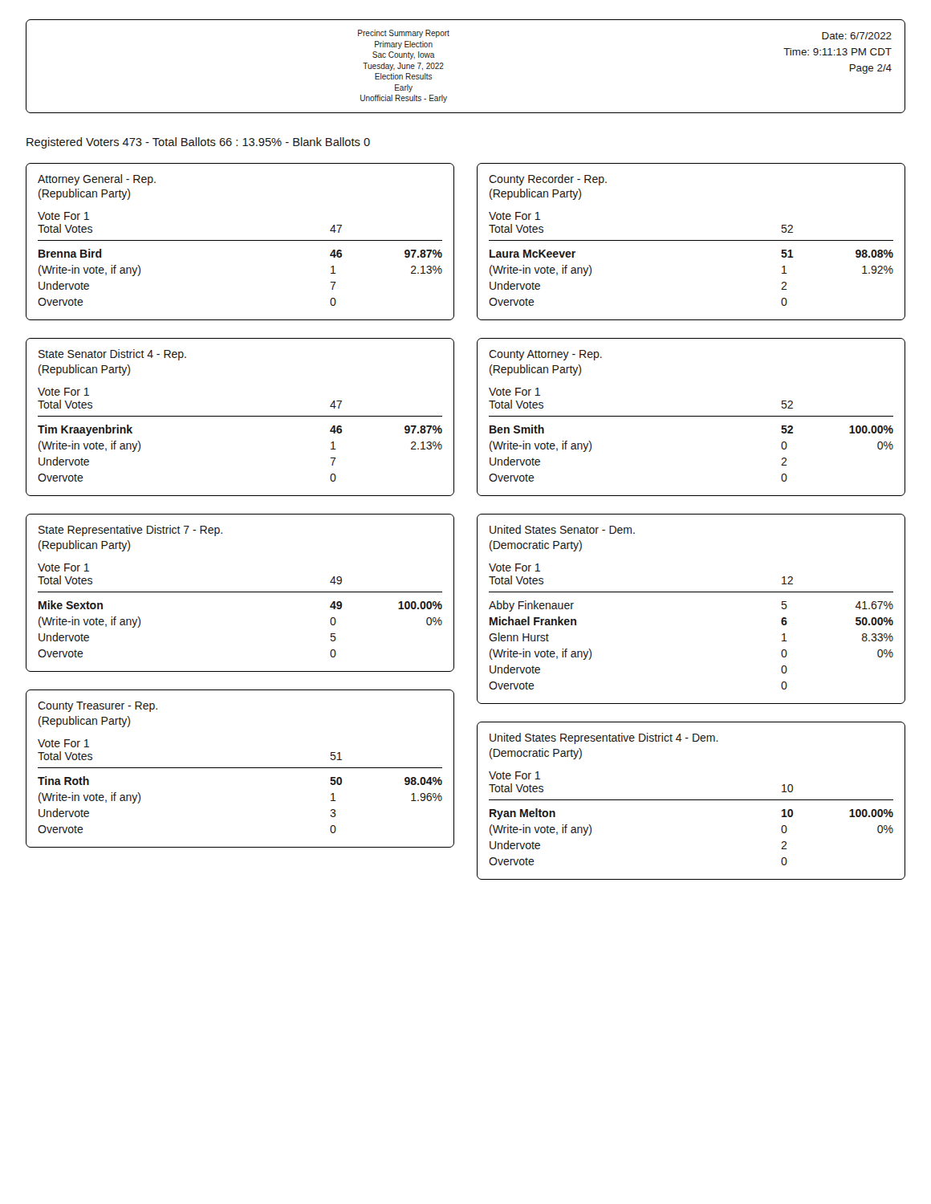Precinct Summary Report
Primary Election
Sac County, Iowa
Tuesday, June 7, 2022
Election Results
Early
Unofficial Results - Early
Date: 6/7/2022
Time: 9:11:13 PM CDT
Page 2/4
Registered Voters 473 - Total Ballots 66 : 13.95% - Blank Ballots 0
Attorney General - Rep. (Republican Party)
Vote For 1
Total Votes 47
| Brenna Bird | 46 | 97.87% |
| (Write-in vote, if any) | 1 | 2.13% |
| Undervote | 7 | |
| Overvote | 0 | |
State Senator District 4 - Rep. (Republican Party)
Vote For 1
Total Votes 47
| Tim Kraayenbrink | 46 | 97.87% |
| (Write-in vote, if any) | 1 | 2.13% |
| Undervote | 7 | |
| Overvote | 0 | |
State Representative District 7 - Rep. (Republican Party)
Vote For 1
Total Votes 49
| Mike Sexton | 49 | 100.00% |
| (Write-in vote, if any) | 0 | 0% |
| Undervote | 5 | |
| Overvote | 0 | |
County Treasurer - Rep. (Republican Party)
Vote For 1
Total Votes 51
| Tina Roth | 50 | 98.04% |
| (Write-in vote, if any) | 1 | 1.96% |
| Undervote | 3 | |
| Overvote | 0 | |
County Recorder - Rep. (Republican Party)
Vote For 1
Total Votes 52
| Laura McKeever | 51 | 98.08% |
| (Write-in vote, if any) | 1 | 1.92% |
| Undervote | 2 | |
| Overvote | 0 | |
County Attorney - Rep. (Republican Party)
Vote For 1
Total Votes 52
| Ben Smith | 52 | 100.00% |
| (Write-in vote, if any) | 0 | 0% |
| Undervote | 2 | |
| Overvote | 0 | |
United States Senator - Dem. (Democratic Party)
Vote For 1
Total Votes 12
| Abby Finkenauer | 5 | 41.67% |
| Michael Franken | 6 | 50.00% |
| Glenn Hurst | 1 | 8.33% |
| (Write-in vote, if any) | 0 | 0% |
| Undervote | 0 | |
| Overvote | 0 | |
United States Representative District 4 - Dem. (Democratic Party)
Vote For 1
Total Votes 10
| Ryan Melton | 10 | 100.00% |
| (Write-in vote, if any) | 0 | 0% |
| Undervote | 2 | |
| Overvote | 0 | |